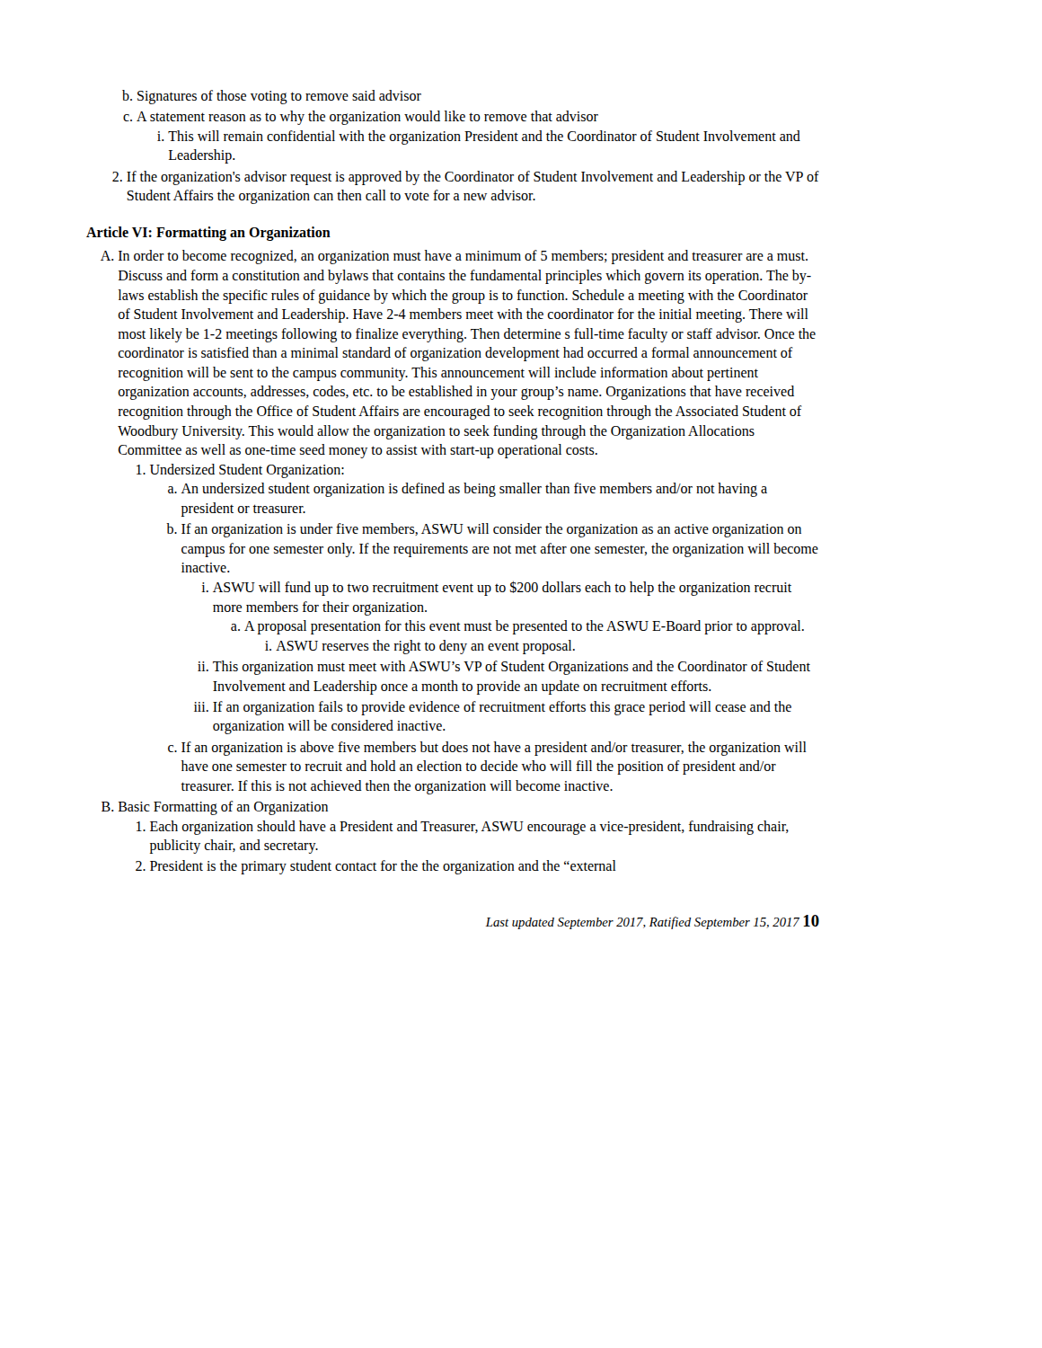Signatures of those voting to remove said advisor
A statement reason as to why the organization would like to remove that advisor
This will remain confidential with the organization President and the Coordinator of Student Involvement and Leadership.
If the organization's advisor request is approved by the Coordinator of Student Involvement and Leadership or the VP of Student Affairs the organization can then call to vote for a new advisor.
Article VI: Formatting an Organization
In order to become recognized, an organization must have a minimum of 5 members; president and treasurer are a must. Discuss and form a constitution and bylaws that contains the fundamental principles which govern its operation. The by-laws establish the specific rules of guidance by which the group is to function. Schedule a meeting with the Coordinator of Student Involvement and Leadership. Have 2-4 members meet with the coordinator for the initial meeting. There will most likely be 1-2 meetings following to finalize everything. Then determine s full-time faculty or staff advisor. Once the coordinator is satisfied than a minimal standard of organization development had occurred a formal announcement of recognition will be sent to the campus community. This announcement will include information about pertinent organization accounts, addresses, codes, etc. to be established in your group’s name. Organizations that have received recognition through the Office of Student Affairs are encouraged to seek recognition through the Associated Student of Woodbury University. This would allow the organization to seek funding through the Organization Allocations Committee as well as one-time seed money to assist with start-up operational costs.
Undersized Student Organization:
An undersized student organization is defined as being smaller than five members and/or not having a president or treasurer.
If an organization is under five members, ASWU will consider the organization as an active organization on campus for one semester only. If the requirements are not met after one semester, the organization will become inactive.
ASWU will fund up to two recruitment event up to $200 dollars each to help the organization recruit more members for their organization.
A proposal presentation for this event must be presented to the ASWU E-Board prior to approval.
ASWU reserves the right to deny an event proposal.
This organization must meet with ASWU’s VP of Student Organizations and the Coordinator of Student Involvement and Leadership once a month to provide an update on recruitment efforts.
If an organization fails to provide evidence of recruitment efforts this grace period will cease and the organization will be considered inactive.
If an organization is above five members but does not have a president and/or treasurer, the organization will have one semester to recruit and hold an election to decide who will fill the position of president and/or treasurer. If this is not achieved then the organization will become inactive.
Basic Formatting of an Organization
Each organization should have a President and Treasurer, ASWU encourage a vice-president, fundraising chair, publicity chair, and secretary.
President is the primary student contact for the the organization and the “external
Last updated September 2017, Ratified September 15, 2017 10